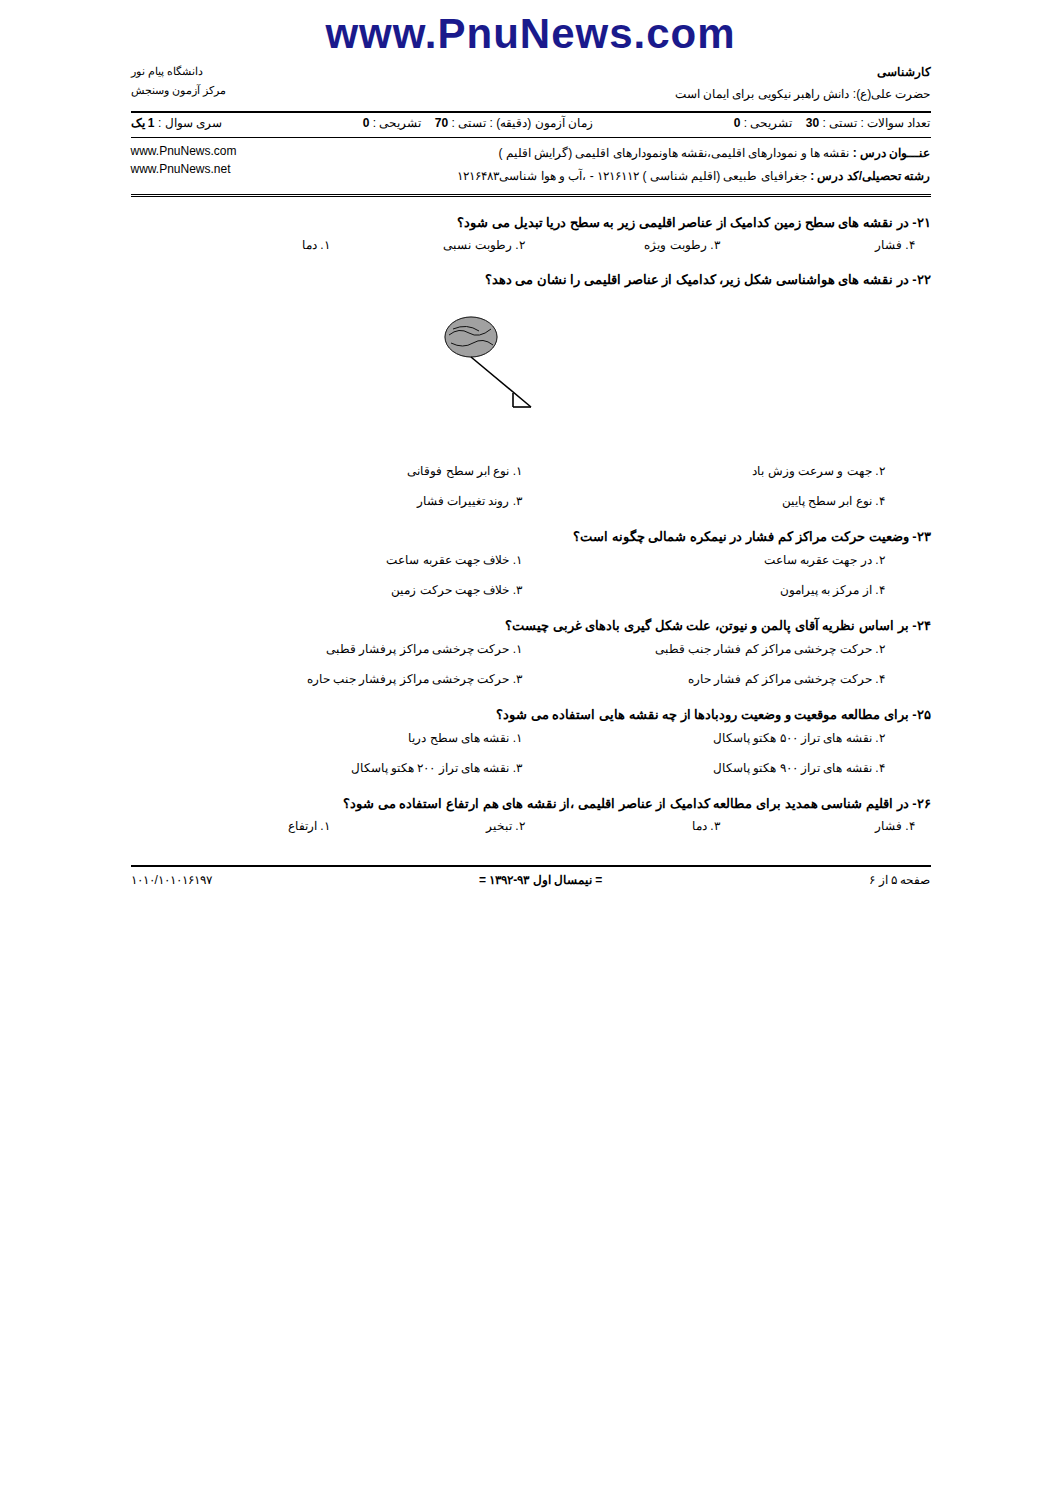www.PnuNews.com
کارشناسی
حضرت علی(ع): دانش راهبر نیکویی برای ایمان است
دانشگاه پیام نور
مرکز آزمون وسنجش
تعداد سوالات : تستی : 30 تشریحی : 0
زمان آزمون (دقیقه) : تستی : 70 تشریحی : 0
سری سوال : 1 یک
عنـــوان درس : نقشه ها و نمودارهای اقلیمی،نقشه هاونمودارهای اقلیمی (گرایش اقلیم )
رشته تحصیلی/کد درس : جغرافیای طبیعی (اقلیم شناسی ) ۱۲۱۶۱۱۲ - ،آب و هوا شناسی۱۲۱۶۴۸۳
www.PnuNews.com
www.PnuNews.net
۲۱- در نقشه های سطح زمین کدامیک از عناصر اقلیمی زیر به سطح دریا تبدیل می شود؟
۱. دما
۲. رطوبت نسبی
۳. رطوبت ویژه
۴. فشار
۲۲- در نقشه های هواشناسی شکل زیر، کدامیک از عناصر اقلیمی را نشان می دهد؟
۱. نوع ابر سطح فوقانی
۲. جهت و سرعت وزش باد
۳. روند تغییرات فشار
۴. نوع ابر سطح پایین
۲۳- وضعیت حرکت مراکز کم فشار در نیمکره شمالی چگونه است؟
۱. خلاف جهت عقربه ساعت
۲. در جهت عقربه ساعت
۳. خلاف جهت حرکت زمین
۴. از مرکز به پیرامون
۲۴- بر اساس نظریه آقای پالمن و نیوتن، علت شکل گیری بادهای غربی چیست؟
۱. حرکت چرخشی مراکز پرفشار قطبی
۲. حرکت چرخشی مراکز کم فشار جنب قطبی
۳. حرکت چرخشی مراکز پرفشار جنب حاره
۴. حرکت چرخشی مراکز کم فشار حاره
۲۵- برای مطالعه موقعیت و وضعیت رودبادها از چه نقشه هایی استفاده می شود؟
۱. نقشه های سطح دریا
۲. نقشه های تراز ۵۰۰ هکتو پاسکال
۳. نقشه های تراز ۲۰۰ هکتو پاسکال
۴. نقشه های تراز ۹۰۰ هکتو پاسکال
۲۶- در اقلیم شناسی همدید برای مطالعه کدامیک از عناصر اقلیمی ،از نقشه های هم ارتفاع استفاده می شود؟
۱. ارتفاع
۲. تبخیر
۳. دما
۴. فشار
صفحه ۵ از ۶
= نیمسال اول ۹۳-۱۳۹۲ =
۱۰۱۰/۱۰۱۰۱۶۱۹۷